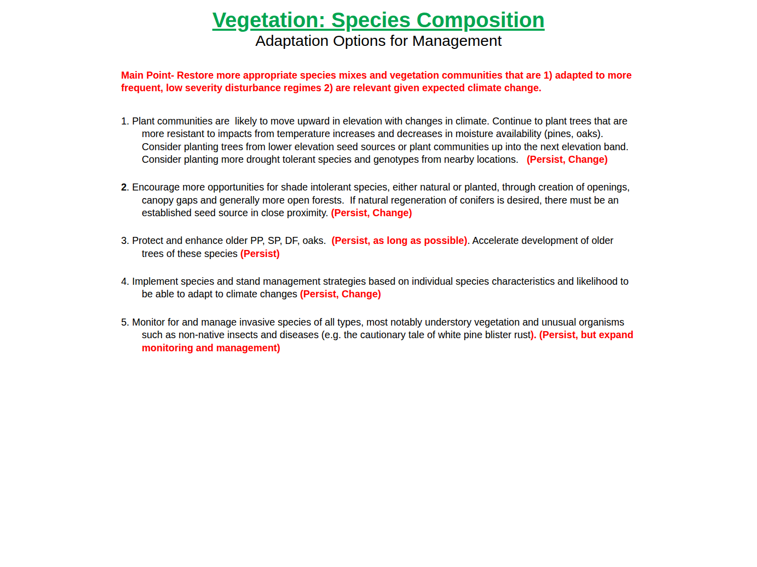Vegetation: Species Composition
Adaptation Options for Management
Main Point- Restore more appropriate species mixes and vegetation communities that are 1) adapted to more frequent, low severity disturbance regimes 2) are relevant given expected climate change.
1. Plant communities are likely to move upward in elevation with changes in climate. Continue to plant trees that are more resistant to impacts from temperature increases and decreases in moisture availability (pines, oaks). Consider planting trees from lower elevation seed sources or plant communities up into the next elevation band. Consider planting more drought tolerant species and genotypes from nearby locations. (Persist, Change)
2. Encourage more opportunities for shade intolerant species, either natural or planted, through creation of openings, canopy gaps and generally more open forests. If natural regeneration of conifers is desired, there must be an established seed source in close proximity. (Persist, Change)
3. Protect and enhance older PP, SP, DF, oaks. (Persist, as long as possible). Accelerate development of older trees of these species (Persist)
4. Implement species and stand management strategies based on individual species characteristics and likelihood to be able to adapt to climate changes (Persist, Change)
5. Monitor for and manage invasive species of all types, most notably understory vegetation and unusual organisms such as non-native insects and diseases (e.g. the cautionary tale of white pine blister rust). (Persist, but expand monitoring and management)